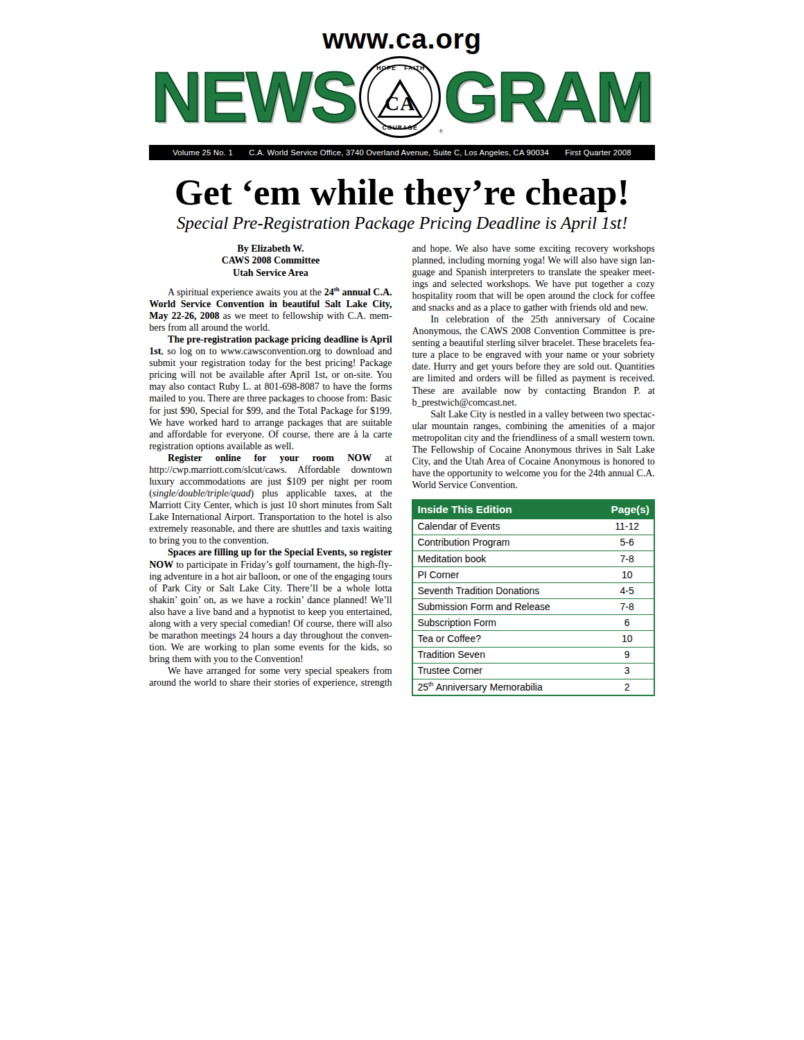www.ca.org
NEWS
CA
HOPE
FAITH
COURAGE
®
GRAM
Volume 25 No. 1 C.A. World Service Office, 3740 Overland Avenue, Suite C, Los Angeles, CA 90034 First Quarter 2008
Get ‘em while they’re cheap!
Special Pre-Registration Package Pricing Deadline is April 1st!
By Elizabeth W.
CAWS 2008 Committee
Utah Service Area
A spiritual experience awaits you at the 24th annual C.A. World Service Convention in beautiful Salt Lake City, May 22-26, 2008 as we meet to fellowship with C.A. members from all around the world.
The pre-registration package pricing deadline is April 1st, so log on to www.cawsconvention.org to download and submit your registration today for the best pricing! Package pricing will not be available after April 1st, or on-site. You may also contact Ruby L. at 801-698-8087 to have the forms mailed to you. There are three packages to choose from: Basic for just $90, Special for $99, and the Total Package for $199. We have worked hard to arrange packages that are suitable and affordable for everyone. Of course, there are à la carte registration options available as well.
Register online for your room NOW at http://cwp.marriott.com/slcut/caws. Affordable downtown luxury accommodations are just $109 per night per room (single/double/triple/quad) plus applicable taxes, at the Marriott City Center, which is just 10 short minutes from Salt Lake International Airport. Transportation to the hotel is also extremely reasonable, and there are shuttles and taxis waiting to bring you to the convention.
Spaces are filling up for the Special Events, so register NOW to participate in Friday’s golf tournament, the high-flying adventure in a hot air balloon, or one of the engaging tours of Park City or Salt Lake City. There’ll be a whole lotta shakin’ goin’ on, as we have a rockin’ dance planned! We’ll also have a live band and a hypnotist to keep you entertained, along with a very special comedian! Of course, there will also be marathon meetings 24 hours a day throughout the convention. We are working to plan some events for the kids, so bring them with you to the Convention!
We have arranged for some very special speakers from around the world to share their stories of experience, strength and hope. We also have some exciting recovery workshops planned, including morning yoga! We will also have sign language and Spanish interpreters to translate the speaker meetings and selected workshops. We have put together a cozy hospitality room that will be open around the clock for coffee and snacks and as a place to gather with friends old and new.
In celebration of the 25th anniversary of Cocaine Anonymous, the CAWS 2008 Convention Committee is presenting a beautiful sterling silver bracelet. These bracelets feature a place to be engraved with your name or your sobriety date. Hurry and get yours before they are sold out. Quantities are limited and orders will be filled as payment is received. These are available now by contacting Brandon P. at b_prestwich@comcast.net.
Salt Lake City is nestled in a valley between two spectacular mountain ranges, combining the amenities of a major metropolitan city and the friendliness of a small western town. The Fellowship of Cocaine Anonymous thrives in Salt Lake City, and the Utah Area of Cocaine Anonymous is honored to have the opportunity to welcome you for the 24th annual C.A. World Service Convention.
| Inside This Edition | Page(s) |
| --- | --- |
| Calendar of Events | 11-12 |
| Contribution Program | 5-6 |
| Meditation book | 7-8 |
| PI Corner | 10 |
| Seventh Tradition Donations | 4-5 |
| Submission Form and Release | 7-8 |
| Subscription Form | 6 |
| Tea or Coffee? | 10 |
| Tradition Seven | 9 |
| Trustee Corner | 3 |
| 25 th Anniversary Memorabilia | 2 |